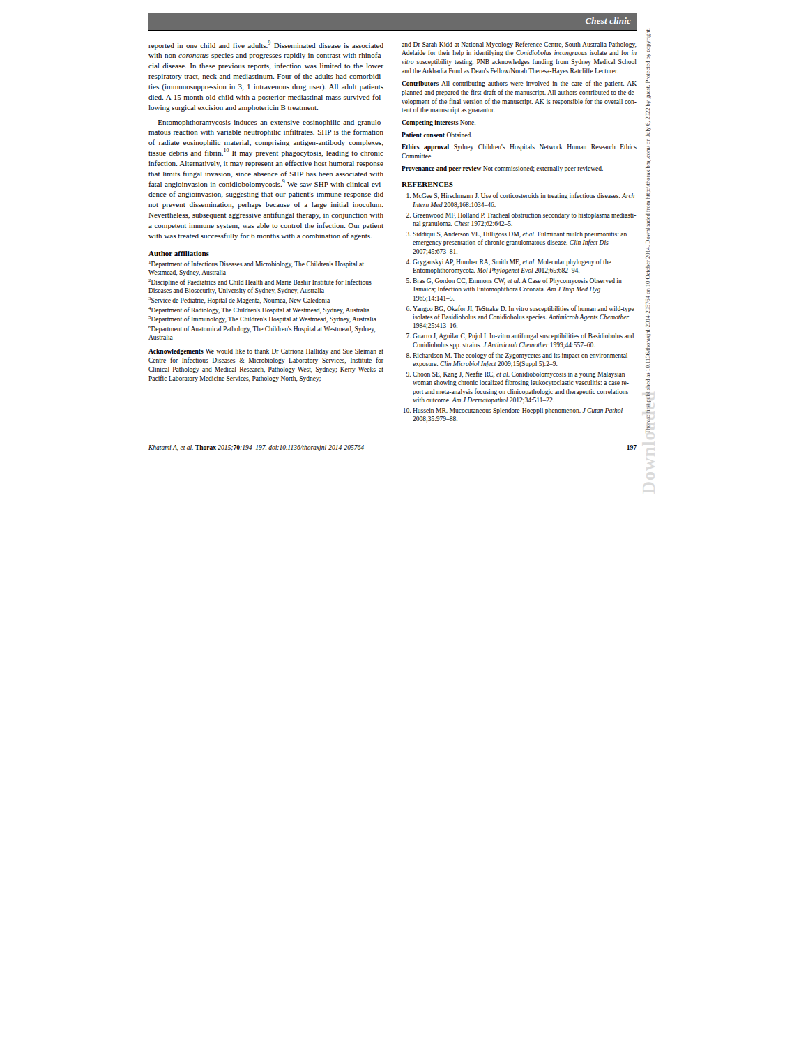Chest clinic
Thorax: first published as 10.1136/thoraxjnl-2014-205764 on 10 October 2014. Downloaded from http://thorax.bmj.com/ on July 6, 2022 by guest. Protected by copyright.
Downloaded
reported in one child and five adults.9 Disseminated disease is associated with non-coronatus species and progresses rapidly in contrast with rhinofacial disease. In these previous reports, infection was limited to the lower respiratory tract, neck and mediastinum. Four of the adults had comorbidities (immunosuppression in 3; 1 intravenous drug user). All adult patients died. A 15-month-old child with a posterior mediastinal mass survived following surgical excision and amphotericin B treatment.
Entomophthoramycosis induces an extensive eosinophilic and granulomatous reaction with variable neutrophilic infiltrates. SHP is the formation of radiate eosinophilic material, comprising antigen-antibody complexes, tissue debris and fibrin.10 It may prevent phagocytosis, leading to chronic infection. Alternatively, it may represent an effective host humoral response that limits fungal invasion, since absence of SHP has been associated with fatal angioinvasion in conidiobolomycosis.9 We saw SHP with clinical evidence of angioinvasion, suggesting that our patient's immune response did not prevent dissemination, perhaps because of a large initial inoculum. Nevertheless, subsequent aggressive antifungal therapy, in conjunction with a competent immune system, was able to control the infection. Our patient with was treated successfully for 6 months with a combination of agents.
Author affiliations
1Department of Infectious Diseases and Microbiology, The Children's Hospital at Westmead, Sydney, Australia
2Discipline of Paediatrics and Child Health and Marie Bashir Institute for Infectious Diseases and Biosecurity, University of Sydney, Sydney, Australia
3Service de Pédiatrie, Hopital de Magenta, Nouméa, New Caledonia
4Department of Radiology, The Children's Hospital at Westmead, Sydney, Australia
5Department of Immunology, The Children's Hospital at Westmead, Sydney, Australia
6Department of Anatomical Pathology, The Children's Hospital at Westmead, Sydney, Australia
Acknowledgements We would like to thank Dr Catriona Halliday and Sue Sleiman at Centre for Infectious Diseases & Microbiology Laboratory Services, Institute for Clinical Pathology and Medical Research, Pathology West, Sydney; Kerry Weeks at Pacific Laboratory Medicine Services, Pathology North, Sydney;
and Dr Sarah Kidd at National Mycology Reference Centre, South Australia Pathology, Adelaide for their help in identifying the Conidiobolus incongruous isolate and for in vitro susceptibility testing. PNB acknowledges funding from Sydney Medical School and the Arkhadia Fund as Dean's Fellow/Norah Theresa-Hayes Ratcliffe Lecturer.
Contributors All contributing authors were involved in the care of the patient. AK planned and prepared the first draft of the manuscript. All authors contributed to the development of the final version of the manuscript. AK is responsible for the overall content of the manuscript as guarantor.
Competing interests None.
Patient consent Obtained.
Ethics approval Sydney Children's Hospitals Network Human Research Ethics Committee.
Provenance and peer review Not commissioned; externally peer reviewed.
REFERENCES
McGee S, Hirschmann J. Use of corticosteroids in treating infectious diseases. Arch Intern Med 2008;168:1034–46.
Greenwood MF, Holland P. Tracheal obstruction secondary to histoplasma mediastinal granuloma. Chest 1972;62:642–5.
Siddiqui S, Anderson VL, Hilligoss DM, et al. Fulminant mulch pneumonitis: an emergency presentation of chronic granulomatous disease. Clin Infect Dis 2007;45:673–81.
Gryganskyi AP, Humber RA, Smith ME, et al. Molecular phylogeny of the Entomophthoromycota. Mol Phylogenet Evol 2012;65:682–94.
Bras G, Gordon CC, Emmons CW, et al. A Case of Phycomycosis Observed in Jamaica; Infection with Entomophthora Coronata. Am J Trop Med Hyg 1965;14:141–5.
Yangco BG, Okafor JI, TeStrake D. In vitro susceptibilities of human and wild-type isolates of Basidiobolus and Conidiobolus species. Antimicrob Agents Chemother 1984;25:413–16.
Guarro J, Aguilar C, Pujol I. In-vitro antifungal susceptibilities of Basidiobolus and Conidiobolus spp. strains. J Antimicrob Chemother 1999;44:557–60.
Richardson M. The ecology of the Zygomycetes and its impact on environmental exposure. Clin Microbiol Infect 2009;15(Suppl 5):2–9.
Choon SE, Kang J, Neafie RC, et al. Conidiobolomycosis in a young Malaysian woman showing chronic localized fibrosing leukocytoclastic vasculitis: a case report and meta-analysis focusing on clinicopathologic and therapeutic correlations with outcome. Am J Dermatopathol 2012;34:511–22.
Hussein MR. Mucocutaneous Splendore-Hoeppli phenomenon. J Cutan Pathol 2008;35:979–88.
Khatami A, et al. Thorax 2015;70:194–197. doi:10.1136/thoraxjnl-2014-205764
197